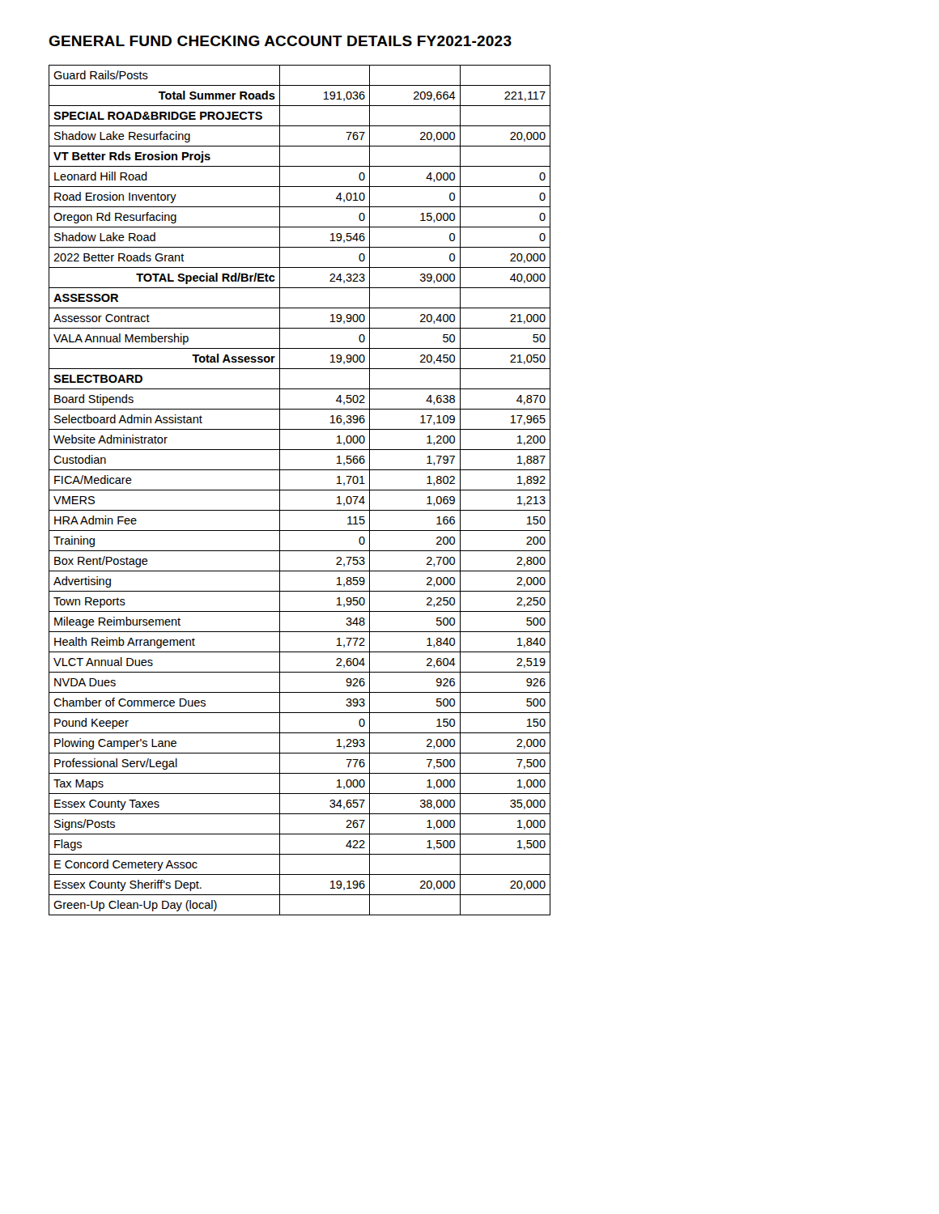GENERAL FUND CHECKING ACCOUNT DETAILS FY2021-2023
| Guard Rails/Posts | | | |
| Total Summer Roads | 191,036 | 209,664 | 221,117 |
| SPECIAL ROAD&BRIDGE PROJECTS | | | |
| Shadow Lake Resurfacing | 767 | 20,000 | 20,000 |
| VT Better Rds Erosion Projs | | | |
| Leonard Hill Road | 0 | 4,000 | 0 |
| Road Erosion Inventory | 4,010 | 0 | 0 |
| Oregon Rd Resurfacing | 0 | 15,000 | 0 |
| Shadow Lake Road | 19,546 | 0 | 0 |
| 2022 Better Roads Grant | 0 | 0 | 20,000 |
| TOTAL Special Rd/Br/Etc | 24,323 | 39,000 | 40,000 |
| ASSESSOR | | | |
| Assessor Contract | 19,900 | 20,400 | 21,000 |
| VALA Annual Membership | 0 | 50 | 50 |
| Total Assessor | 19,900 | 20,450 | 21,050 |
| SELECTBOARD | | | |
| Board Stipends | 4,502 | 4,638 | 4,870 |
| Selectboard Admin Assistant | 16,396 | 17,109 | 17,965 |
| Website Administrator | 1,000 | 1,200 | 1,200 |
| Custodian | 1,566 | 1,797 | 1,887 |
| FICA/Medicare | 1,701 | 1,802 | 1,892 |
| VMERS | 1,074 | 1,069 | 1,213 |
| HRA Admin Fee | 115 | 166 | 150 |
| Training | 0 | 200 | 200 |
| Box Rent/Postage | 2,753 | 2,700 | 2,800 |
| Advertising | 1,859 | 2,000 | 2,000 |
| Town Reports | 1,950 | 2,250 | 2,250 |
| Mileage Reimbursement | 348 | 500 | 500 |
| Health Reimb Arrangement | 1,772 | 1,840 | 1,840 |
| VLCT Annual Dues | 2,604 | 2,604 | 2,519 |
| NVDA Dues | 926 | 926 | 926 |
| Chamber of Commerce Dues | 393 | 500 | 500 |
| Pound Keeper | 0 | 150 | 150 |
| Plowing Camper's Lane | 1,293 | 2,000 | 2,000 |
| Professional Serv/Legal | 776 | 7,500 | 7,500 |
| Tax Maps | 1,000 | 1,000 | 1,000 |
| Essex County Taxes | 34,657 | 38,000 | 35,000 |
| Signs/Posts | 267 | 1,000 | 1,000 |
| Flags | 422 | 1,500 | 1,500 |
| E Concord Cemetery Assoc | | | |
| Essex County Sheriff's Dept. | 19,196 | 20,000 | 20,000 |
| Green-Up Clean-Up Day (local) | | | |